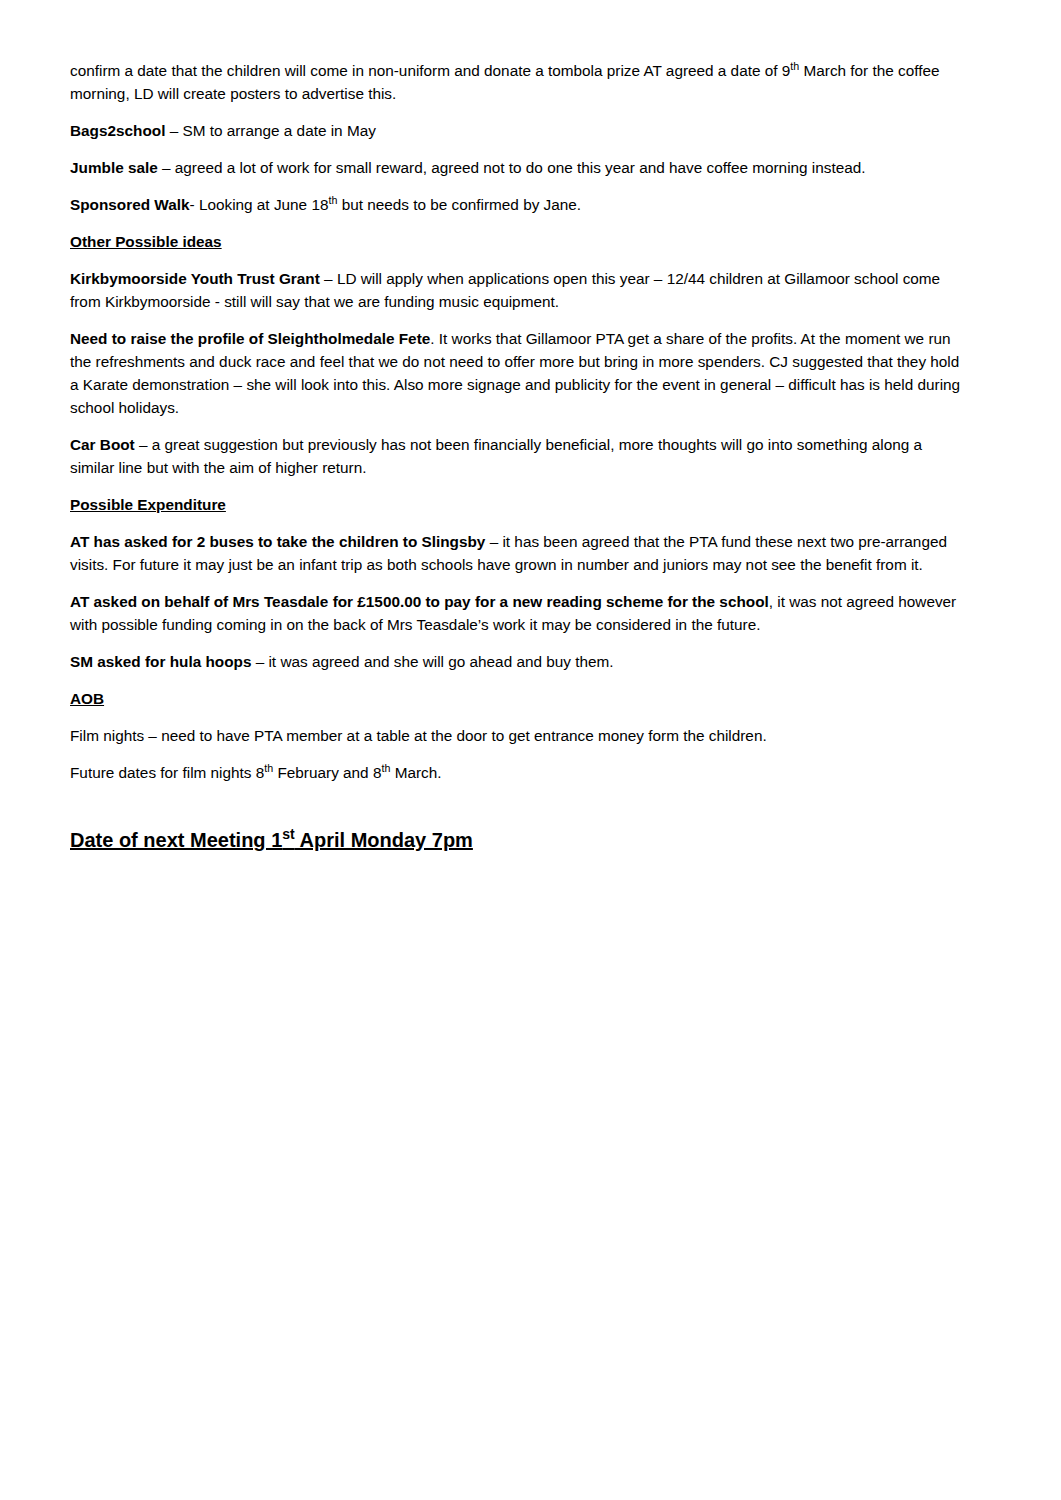confirm a date that the children will come in non-uniform and donate a tombola prize AT agreed a date of 9th March for the coffee morning, LD will create posters to advertise this.
Bags2school – SM to arrange a date in May
Jumble sale – agreed a lot of work for small reward, agreed not to do one this year and have coffee morning instead.
Sponsored Walk- Looking at June 18th but needs to be confirmed by Jane.
Other Possible ideas
Kirkbymoorside Youth Trust Grant – LD will apply when applications open this year – 12/44 children at Gillamoor school come from Kirkbymoorside - still will say that we are funding music equipment.
Need to raise the profile of Sleightholmedale Fete. It works that Gillamoor PTA get a share of the profits. At the moment we run the refreshments and duck race and feel that we do not need to offer more but bring in more spenders. CJ suggested that they hold a Karate demonstration – she will look into this. Also more signage and publicity for the event in general – difficult has is held during school holidays.
Car Boot – a great suggestion but previously has not been financially beneficial, more thoughts will go into something along a similar line but with the aim of higher return.
Possible Expenditure
AT has asked for 2 buses to take the children to Slingsby – it has been agreed that the PTA fund these next two pre-arranged visits. For future it may just be an infant trip as both schools have grown in number and juniors may not see the benefit from it.
AT asked on behalf of Mrs Teasdale for £1500.00 to pay for a new reading scheme for the school, it was not agreed however with possible funding coming in on the back of Mrs Teasdale’s work it may be considered in the future.
SM asked for hula hoops – it was agreed and she will go ahead and buy them.
AOB
Film nights – need to have PTA member at a table at the door to get entrance money form the children.
Future dates for film nights 8th February and 8th March.
Date of next Meeting 1st April Monday 7pm